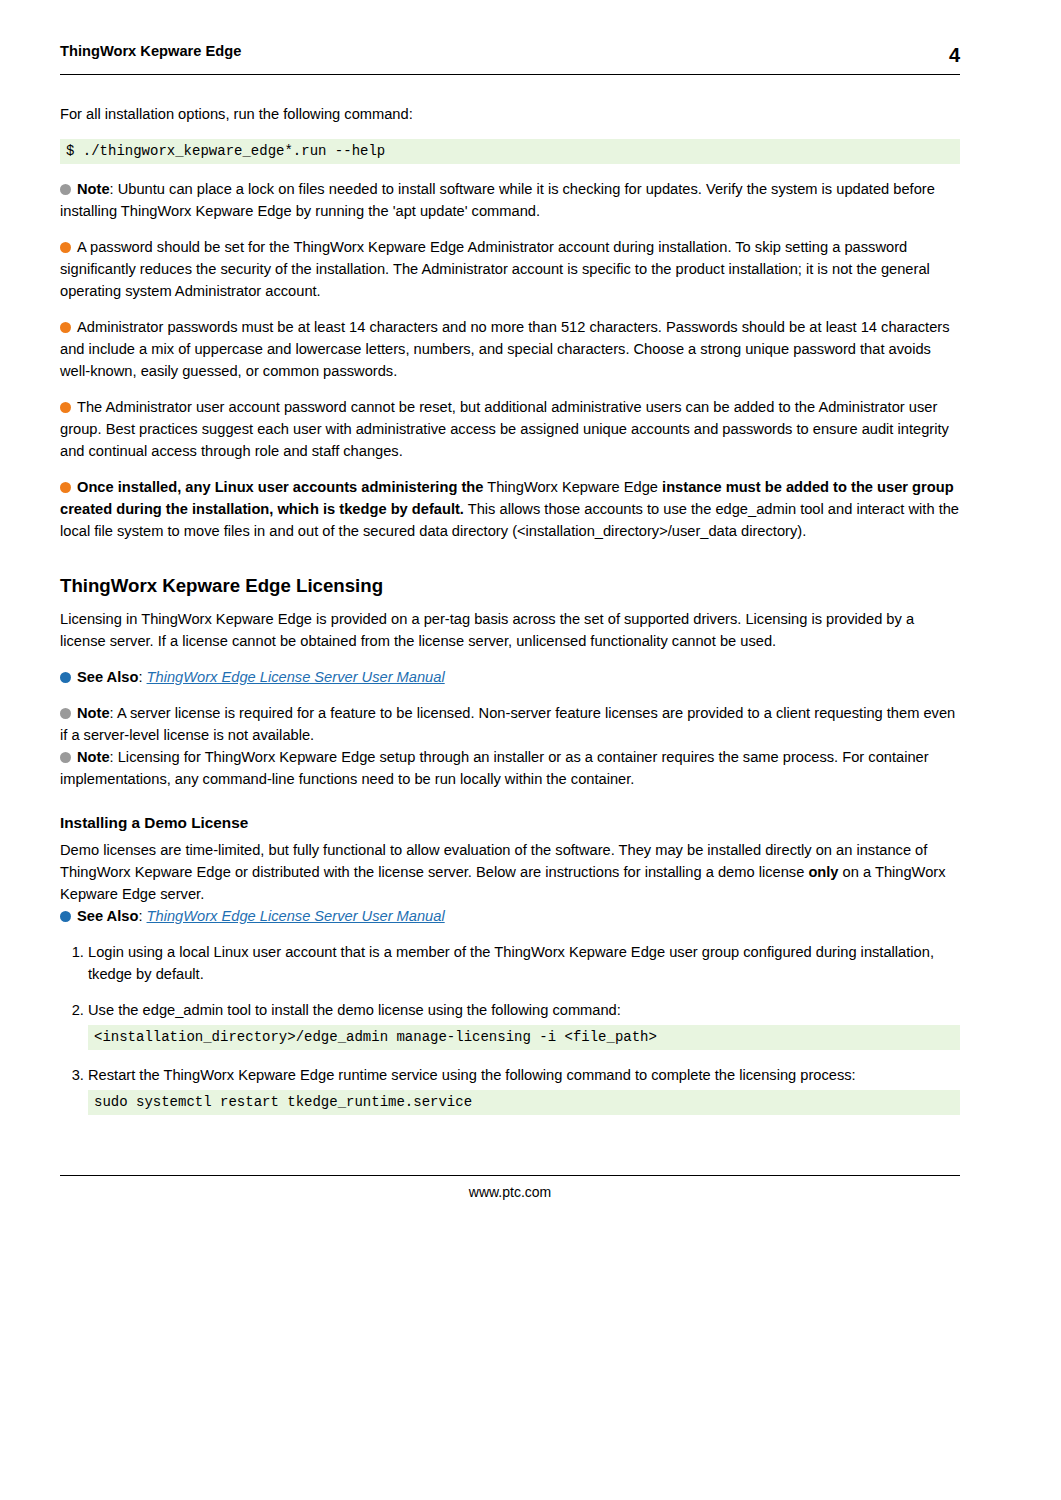ThingWorx Kepware Edge
4
For all installation options, run the following command:
$ ./thingworx_kepware_edge*.run --help
Note: Ubuntu can place a lock on files needed to install software while it is checking for updates. Verify the system is updated before installing ThingWorx Kepware Edge by running the 'apt update' command.
A password should be set for the ThingWorx Kepware Edge Administrator account during installation. To skip setting a password significantly reduces the security of the installation. The Administrator account is specific to the product installation; it is not the general operating system Administrator account.
Administrator passwords must be at least 14 characters and no more than 512 characters. Passwords should be at least 14 characters and include a mix of uppercase and lowercase letters, numbers, and special characters. Choose a strong unique password that avoids well-known, easily guessed, or common passwords.
The Administrator user account password cannot be reset, but additional administrative users can be added to the Administrator user group. Best practices suggest each user with administrative access be assigned unique accounts and passwords to ensure audit integrity and continual access through role and staff changes.
Once installed, any Linux user accounts administering the ThingWorx Kepware Edge instance must be added to the user group created during the installation, which is tkedge by default. This allows those accounts to use the edge_admin tool and interact with the local file system to move files in and out of the secured data directory (<installation_directory>/user_data directory).
ThingWorx Kepware Edge Licensing
Licensing in ThingWorx Kepware Edge is provided on a per-tag basis across the set of supported drivers. Licensing is provided by a license server. If a license cannot be obtained from the license server, unlicensed functionality cannot be used.
See Also: ThingWorx Edge License Server User Manual
Note: A server license is required for a feature to be licensed. Non-server feature licenses are provided to a client requesting them even if a server-level license is not available.
Note: Licensing for ThingWorx Kepware Edge setup through an installer or as a container requires the same process. For container implementations, any command-line functions need to be run locally within the container.
Installing a Demo License
Demo licenses are time-limited, but fully functional to allow evaluation of the software. They may be installed directly on an instance of ThingWorx Kepware Edge or distributed with the license server. Below are instructions for installing a demo license only on a ThingWorx Kepware Edge server.
See Also: ThingWorx Edge License Server User Manual
Login using a local Linux user account that is a member of the ThingWorx Kepware Edge user group configured during installation, tkedge by default.
Use the edge_admin tool to install the demo license using the following command: <installation_directory>/edge_admin manage-licensing -i <file_path>
Restart the ThingWorx Kepware Edge runtime service using the following command to complete the licensing process: sudo systemctl restart tkedge_runtime.service
www.ptc.com